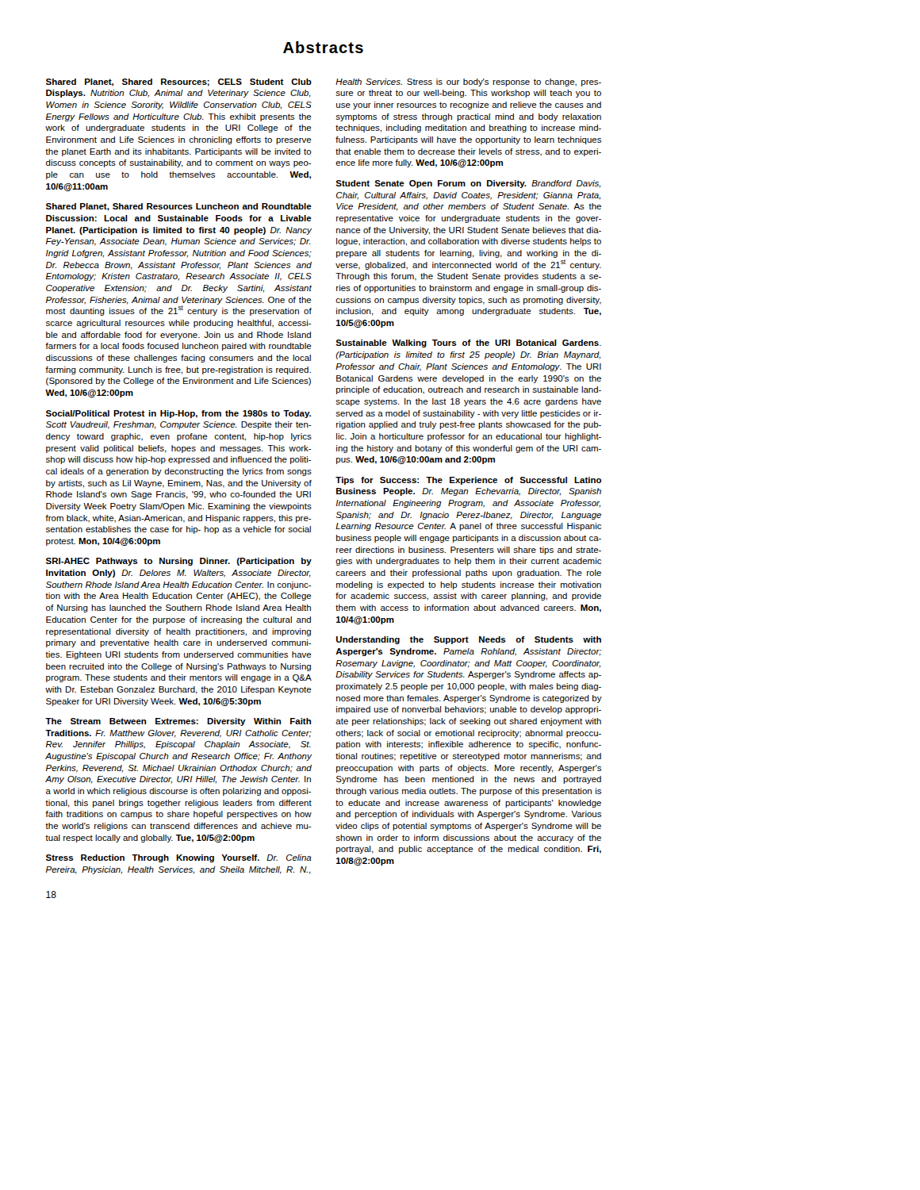Abstracts
Shared Planet, Shared Resources; CELS Student Club Displays. Nutrition Club, Animal and Veterinary Science Club, Women in Science Sorority, Wildlife Conservation Club, CELS Energy Fellows and Horticulture Club. This exhibit presents the work of undergraduate students in the URI College of the Environment and Life Sciences in chronicling efforts to preserve the planet Earth and its inhabitants. Participants will be invited to discuss concepts of sustainability, and to comment on ways people can use to hold themselves accountable. Wed, 10/6@11:00am
Shared Planet, Shared Resources Luncheon and Roundtable Discussion: Local and Sustainable Foods for a Livable Planet. (Participation is limited to first 40 people) Dr. Nancy Fey-Yensan, Associate Dean, Human Science and Services; Dr. Ingrid Lofgren, Assistant Professor, Nutrition and Food Sciences; Dr. Rebecca Brown, Assistant Professor, Plant Sciences and Entomology; Kristen Castrataro, Research Associate II, CELS Cooperative Extension; and Dr. Becky Sartini, Assistant Professor, Fisheries, Animal and Veterinary Sciences. One of the most daunting issues of the 21st century is the preservation of scarce agricultural resources while producing healthful, accessible and affordable food for everyone. Join us and Rhode Island farmers for a local foods focused luncheon paired with roundtable discussions of these challenges facing consumers and the local farming community. Lunch is free, but pre-registration is required. (Sponsored by the College of the Environment and Life Sciences) Wed, 10/6@12:00pm
Social/Political Protest in Hip-Hop, from the 1980s to Today. Scott Vaudreuil, Freshman, Computer Science. Despite their tendency toward graphic, even profane content, hip-hop lyrics present valid political beliefs, hopes and messages. This workshop will discuss how hip-hop expressed and influenced the political ideals of a generation by deconstructing the lyrics from songs by artists, such as Lil Wayne, Eminem, Nas, and the University of Rhode Island's own Sage Francis, '99, who co-founded the URI Diversity Week Poetry Slam/Open Mic. Examining the viewpoints from black, white, Asian-American, and Hispanic rappers, this presentation establishes the case for hip- hop as a vehicle for social protest. Mon, 10/4@6:00pm
SRI-AHEC Pathways to Nursing Dinner. (Participation by Invitation Only) Dr. Delores M. Walters, Associate Director, Southern Rhode Island Area Health Education Center. In conjunction with the Area Health Education Center (AHEC), the College of Nursing has launched the Southern Rhode Island Area Health Education Center for the purpose of increasing the cultural and representational diversity of health practitioners, and improving primary and preventative health care in underserved communities. Eighteen URI students from underserved communities have been recruited into the College of Nursing's Pathways to Nursing program. These students and their mentors will engage in a Q&A with Dr. Esteban Gonzalez Burchard, the 2010 Lifespan Keynote Speaker for URI Diversity Week. Wed, 10/6@5:30pm
The Stream Between Extremes: Diversity Within Faith Traditions. Fr. Matthew Glover, Reverend, URI Catholic Center; Rev. Jennifer Phillips, Episcopal Chaplain Associate, St. Augustine's Episcopal Church and Research Office; Fr. Anthony Perkins, Reverend, St. Michael Ukrainian Orthodox Church; and Amy Olson, Executive Director, URI Hillel, The Jewish Center. In a world in which religious discourse is often polarizing and oppositional, this panel brings together religious leaders from different faith traditions on campus to share hopeful perspectives on how the world's religions can transcend differences and achieve mutual respect locally and globally. Tue, 10/5@2:00pm
Stress Reduction Through Knowing Yourself. Dr. Celina Pereira, Physician, Health Services, and Sheila Mitchell, R. N., Health Services. Stress is our body's response to change, pressure or threat to our well-being. This workshop will teach you to use your inner resources to recognize and relieve the causes and symptoms of stress through practical mind and body relaxation techniques, including meditation and breathing to increase mindfulness. Participants will have the opportunity to learn techniques that enable them to decrease their levels of stress, and to experience life more fully. Wed, 10/6@12:00pm
Student Senate Open Forum on Diversity. Brandford Davis, Chair, Cultural Affairs, David Coates, President; Gianna Prata, Vice President, and other members of Student Senate. As the representative voice for undergraduate students in the governance of the University, the URI Student Senate believes that dialogue, interaction, and collaboration with diverse students helps to prepare all students for learning, living, and working in the diverse, globalized, and interconnected world of the 21st century. Through this forum, the Student Senate provides students a series of opportunities to brainstorm and engage in small-group discussions on campus diversity topics, such as promoting diversity, inclusion, and equity among undergraduate students. Tue, 10/5@6:00pm
Sustainable Walking Tours of the URI Botanical Gardens. (Participation is limited to first 25 people) Dr. Brian Maynard, Professor and Chair, Plant Sciences and Entomology. The URI Botanical Gardens were developed in the early 1990's on the principle of education, outreach and research in sustainable landscape systems. In the last 18 years the 4.6 acre gardens have served as a model of sustainability - with very little pesticides or irrigation applied and truly pest-free plants showcased for the public. Join a horticulture professor for an educational tour highlighting the history and botany of this wonderful gem of the URI campus. Wed, 10/6@10:00am and 2:00pm
Tips for Success: The Experience of Successful Latino Business People. Dr. Megan Echevarria, Director, Spanish International Engineering Program, and Associate Professor, Spanish; and Dr. Ignacio Perez-Ibanez, Director, Language Learning Resource Center. A panel of three successful Hispanic business people will engage participants in a discussion about career directions in business. Presenters will share tips and strategies with undergraduates to help them in their current academic careers and their professional paths upon graduation. The role modeling is expected to help students increase their motivation for academic success, assist with career planning, and provide them with access to information about advanced careers. Mon, 10/4@1:00pm
Understanding the Support Needs of Students with Asperger's Syndrome. Pamela Rohland, Assistant Director; Rosemary Lavigne, Coordinator; and Matt Cooper, Coordinator, Disability Services for Students. Asperger's Syndrome affects approximately 2.5 people per 10,000 people, with males being diagnosed more than females. Asperger's Syndrome is categorized by impaired use of nonverbal behaviors; unable to develop appropriate peer relationships; lack of seeking out shared enjoyment with others; lack of social or emotional reciprocity; abnormal preoccupation with interests; inflexible adherence to specific, nonfunctional routines; repetitive or stereotyped motor mannerisms; and preoccupation with parts of objects. More recently, Asperger's Syndrome has been mentioned in the news and portrayed through various media outlets. The purpose of this presentation is to educate and increase awareness of participants' knowledge and perception of individuals with Asperger's Syndrome. Various video clips of potential symptoms of Asperger's Syndrome will be shown in order to inform discussions about the accuracy of the portrayal, and public acceptance of the medical condition. Fri, 10/8@2:00pm
18